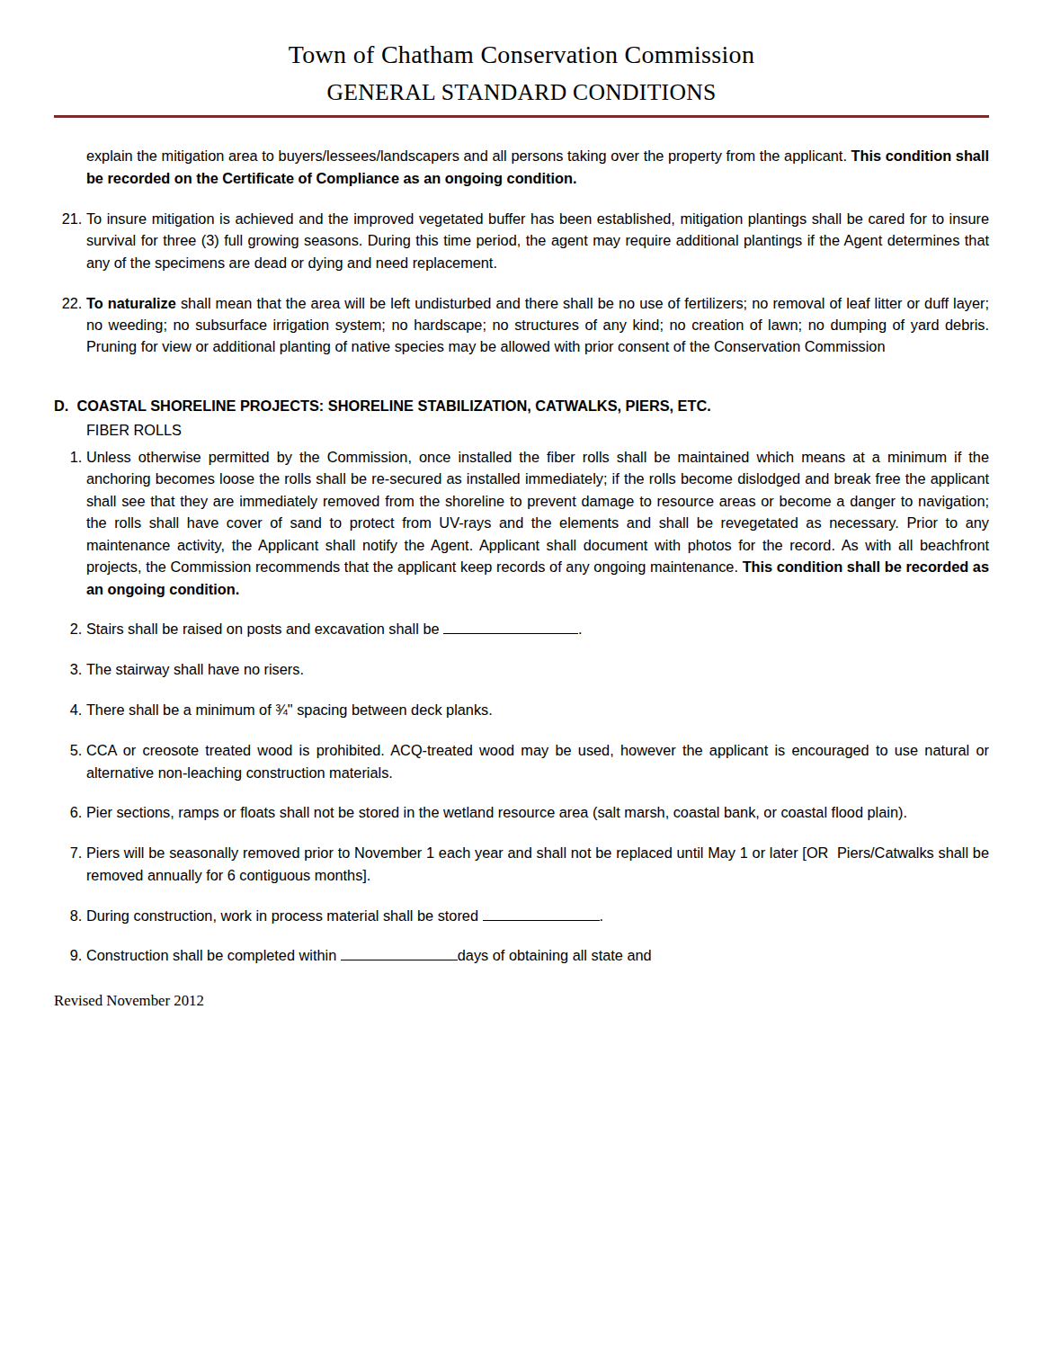Town of Chatham Conservation Commission
GENERAL STANDARD CONDITIONS
explain the mitigation area to buyers/lessees/landscapers and all persons taking over the property from the applicant. This condition shall be recorded on the Certificate of Compliance as an ongoing condition.
To insure mitigation is achieved and the improved vegetated buffer has been established, mitigation plantings shall be cared for to insure survival for three (3) full growing seasons. During this time period, the agent may require additional plantings if the Agent determines that any of the specimens are dead or dying and need replacement.
To naturalize shall mean that the area will be left undisturbed and there shall be no use of fertilizers; no removal of leaf litter or duff layer; no weeding; no subsurface irrigation system; no hardscape; no structures of any kind; no creation of lawn; no dumping of yard debris. Pruning for view or additional planting of native species may be allowed with prior consent of the Conservation Commission
D. COASTAL SHORELINE PROJECTS: SHORELINE STABILIZATION, CATWALKS, PIERS, ETC.
FIBER ROLLS
Unless otherwise permitted by the Commission, once installed the fiber rolls shall be maintained which means at a minimum if the anchoring becomes loose the rolls shall be re-secured as installed immediately; if the rolls become dislodged and break free the applicant shall see that they are immediately removed from the shoreline to prevent damage to resource areas or become a danger to navigation; the rolls shall have cover of sand to protect from UV-rays and the elements and shall be revegetated as necessary. Prior to any maintenance activity, the Applicant shall notify the Agent. Applicant shall document with photos for the record. As with all beachfront projects, the Commission recommends that the applicant keep records of any ongoing maintenance. This condition shall be recorded as an ongoing condition.
Stairs shall be raised on posts and excavation shall be .
The stairway shall have no risers.
There shall be a minimum of ¾" spacing between deck planks.
CCA or creosote treated wood is prohibited. ACQ-treated wood may be used, however the applicant is encouraged to use natural or alternative non-leaching construction materials.
Pier sections, ramps or floats shall not be stored in the wetland resource area (salt marsh, coastal bank, or coastal flood plain).
Piers will be seasonally removed prior to November 1 each year and shall not be replaced until May 1 or later [OR Piers/Catwalks shall be removed annually for 6 contiguous months].
During construction, work in process material shall be stored .
Construction shall be completed within days of obtaining all state and
Revised November 2012